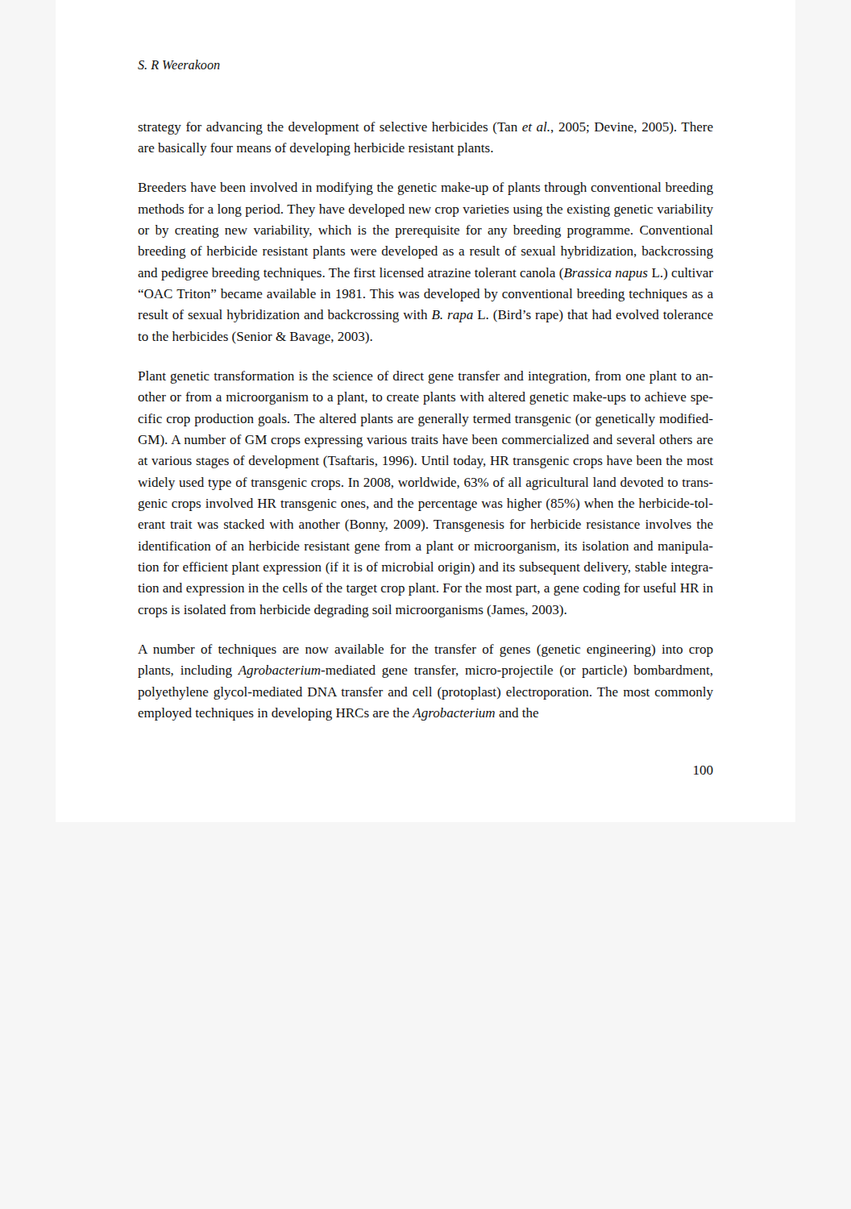S. R Weerakoon
strategy for advancing the development of selective herbicides (Tan et al., 2005; Devine, 2005). There are basically four means of developing herbicide resistant plants.
Breeders have been involved in modifying the genetic make-up of plants through conventional breeding methods for a long period. They have developed new crop varieties using the existing genetic variability or by creating new variability, which is the prerequisite for any breeding programme. Conventional breeding of herbicide resistant plants were developed as a result of sexual hybridization, backcrossing and pedigree breeding techniques. The first licensed atrazine tolerant canola (Brassica napus L.) cultivar “OAC Triton” became available in 1981. This was developed by conventional breeding techniques as a result of sexual hybridization and backcrossing with B. rapa L. (Bird’s rape) that had evolved tolerance to the herbicides (Senior & Bavage, 2003).
Plant genetic transformation is the science of direct gene transfer and integration, from one plant to another or from a microorganism to a plant, to create plants with altered genetic make-ups to achieve specific crop production goals. The altered plants are generally termed transgenic (or genetically modified-GM). A number of GM crops expressing various traits have been commercialized and several others are at various stages of development (Tsaftaris, 1996). Until today, HR transgenic crops have been the most widely used type of transgenic crops. In 2008, worldwide, 63% of all agricultural land devoted to transgenic crops involved HR transgenic ones, and the percentage was higher (85%) when the herbicide-tolerant trait was stacked with another (Bonny, 2009). Transgenesis for herbicide resistance involves the identification of an herbicide resistant gene from a plant or microorganism, its isolation and manipulation for efficient plant expression (if it is of microbial origin) and its subsequent delivery, stable integration and expression in the cells of the target crop plant. For the most part, a gene coding for useful HR in crops is isolated from herbicide degrading soil microorganisms (James, 2003).
A number of techniques are now available for the transfer of genes (genetic engineering) into crop plants, including Agrobacterium-mediated gene transfer, micro-projectile (or particle) bombardment, polyethylene glycol-mediated DNA transfer and cell (protoplast) electroporation. The most commonly employed techniques in developing HRCs are the Agrobacterium and the
100